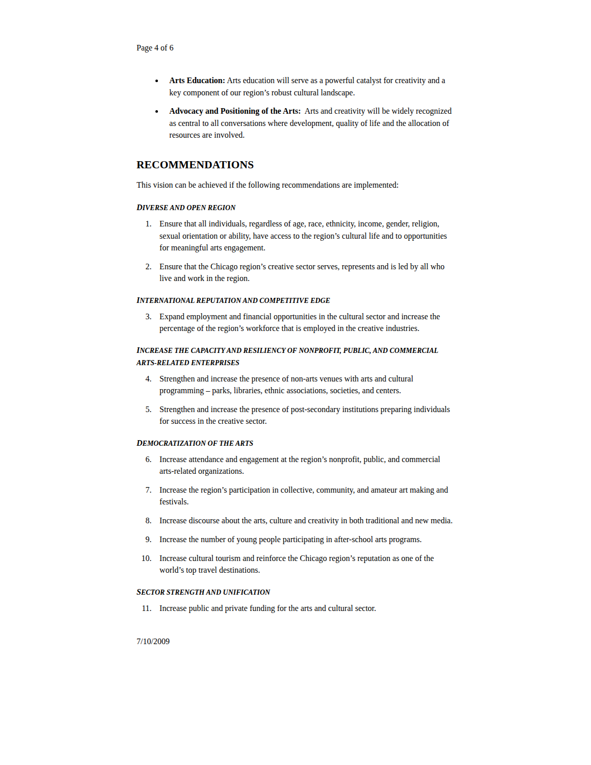Page 4 of 6
Arts Education: Arts education will serve as a powerful catalyst for creativity and a key component of our region’s robust cultural landscape.
Advocacy and Positioning of the Arts: Arts and creativity will be widely recognized as central to all conversations where development, quality of life and the allocation of resources are involved.
RECOMMENDATIONS
This vision can be achieved if the following recommendations are implemented:
DIVERSE AND OPEN REGION
Ensure that all individuals, regardless of age, race, ethnicity, income, gender, religion, sexual orientation or ability, have access to the region’s cultural life and to opportunities for meaningful arts engagement.
Ensure that the Chicago region’s creative sector serves, represents and is led by all who live and work in the region.
INTERNATIONAL REPUTATION AND COMPETITIVE EDGE
Expand employment and financial opportunities in the cultural sector and increase the percentage of the region’s workforce that is employed in the creative industries.
INCREASE THE CAPACITY AND RESILIENCY OF NONPROFIT, PUBLIC, AND COMMERCIAL ARTS-RELATED ENTERPRISES
Strengthen and increase the presence of non-arts venues with arts and cultural programming – parks, libraries, ethnic associations, societies, and centers.
Strengthen and increase the presence of post-secondary institutions preparing individuals for success in the creative sector.
DEMOCRATIZATION OF THE ARTS
Increase attendance and engagement at the region’s nonprofit, public, and commercial arts-related organizations.
Increase the region’s participation in collective, community, and amateur art making and festivals.
Increase discourse about the arts, culture and creativity in both traditional and new media.
Increase the number of young people participating in after-school arts programs.
Increase cultural tourism and reinforce the Chicago region’s reputation as one of the world’s top travel destinations.
SECTOR STRENGTH AND UNIFICATION
Increase public and private funding for the arts and cultural sector.
7/10/2009